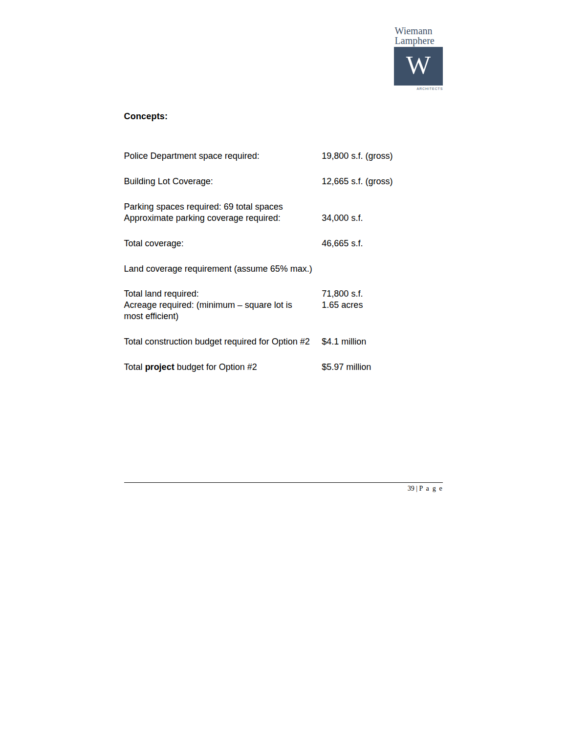Wiemann
Lamphere
W
ARCHITECTS
Concepts:
| Police Department space required: | 19,800 s.f. (gross) |
| Building Lot Coverage: | 12,665 s.f. (gross) |
| Parking spaces required: 69 total spaces Approximate parking coverage required: | 34,000 s.f. |
| Total coverage: | 46,665 s.f. |
| Land coverage requirement (assume 65% max.) | |
| Total land required: Acreage required: (minimum – square lot is most efficient) | 71,800 s.f. 1.65 acres |
| Total construction budget required for Option #2 | $4.1 million |
| Total project budget for Option #2 | $5.97 million |
39 | P a g e